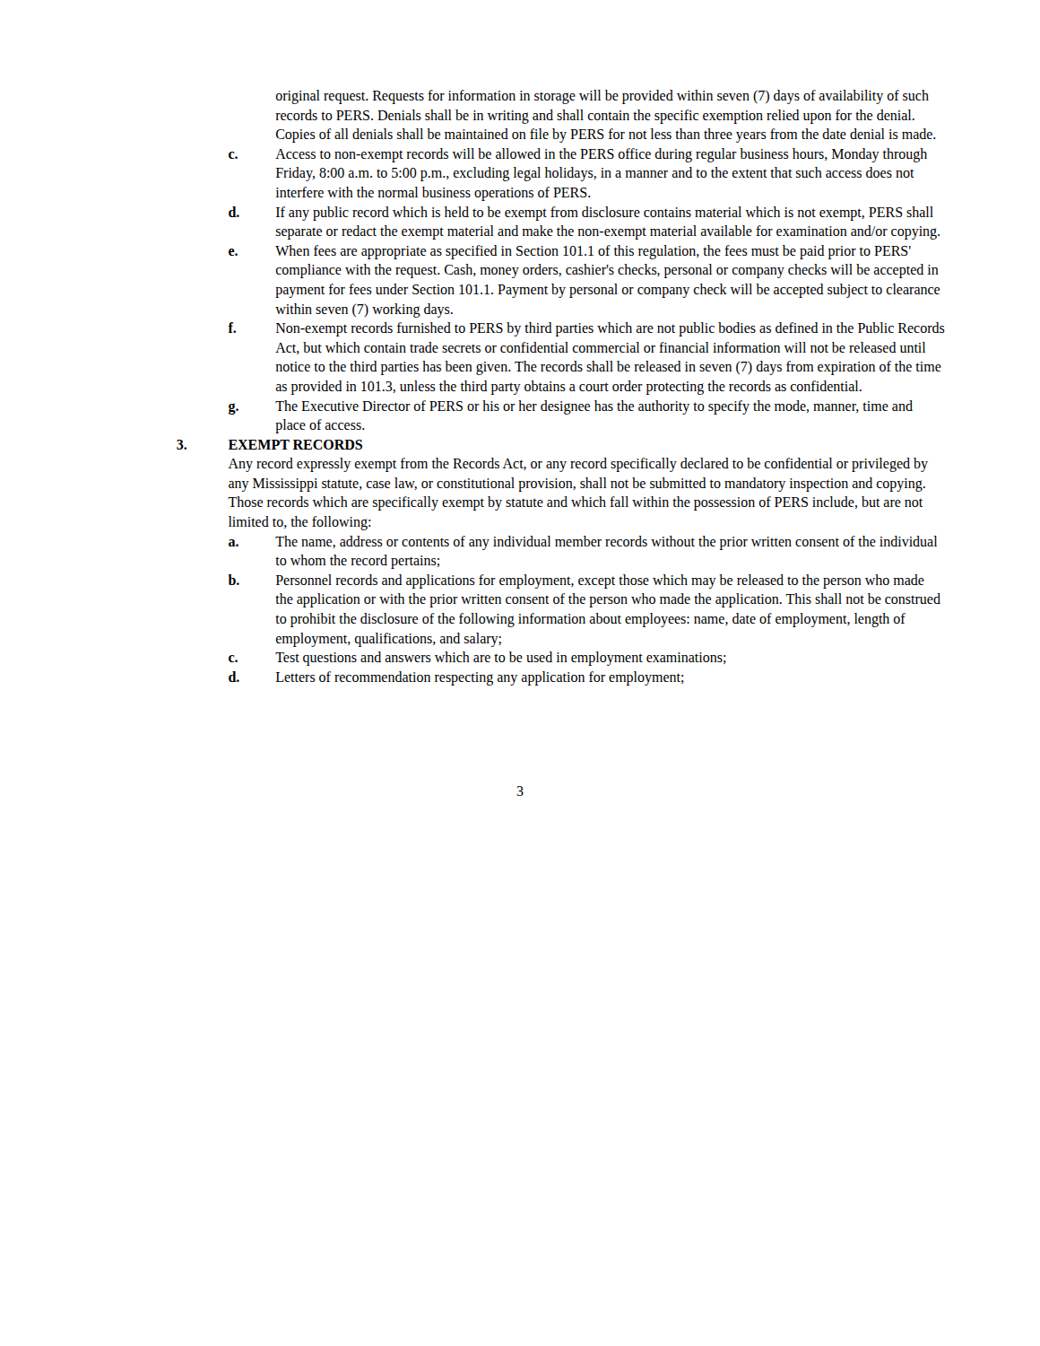original request. Requests for information in storage will be provided within seven (7) days of availability of such records to PERS. Denials shall be in writing and shall contain the specific exemption relied upon for the denial. Copies of all denials shall be maintained on file by PERS for not less than three years from the date denial is made.
c.
Access to non-exempt records will be allowed in the PERS office during regular business hours, Monday through Friday, 8:00 a.m. to 5:00 p.m., excluding legal holidays, in a manner and to the extent that such access does not interfere with the normal business operations of PERS.
d.
If any public record which is held to be exempt from disclosure contains material which is not exempt, PERS shall separate or redact the exempt material and make the non-exempt material available for examination and/or copying.
e.
When fees are appropriate as specified in Section 101.1 of this regulation, the fees must be paid prior to PERS' compliance with the request. Cash, money orders, cashier's checks, personal or company checks will be accepted in payment for fees under Section 101.1. Payment by personal or company check will be accepted subject to clearance within seven (7) working days.
f.
Non-exempt records furnished to PERS by third parties which are not public bodies as defined in the Public Records Act, but which contain trade secrets or confidential commercial or financial information will not be released until notice to the third parties has been given. The records shall be released in seven (7) days from expiration of the time as provided in 101.3, unless the third party obtains a court order protecting the records as confidential.
g.
The Executive Director of PERS or his or her designee has the authority to specify the mode, manner, time and place of access.
3.
EXEMPT RECORDS
Any record expressly exempt from the Records Act, or any record specifically declared to be confidential or privileged by any Mississippi statute, case law, or constitutional provision, shall not be submitted to mandatory inspection and copying. Those records which are specifically exempt by statute and which fall within the possession of PERS include, but are not limited to, the following:
a.
The name, address or contents of any individual member records without the prior written consent of the individual to whom the record pertains;
b.
Personnel records and applications for employment, except those which may be released to the person who made the application or with the prior written consent of the person who made the application. This shall not be construed to prohibit the disclosure of the following information about employees: name, date of employment, length of employment, qualifications, and salary;
c.
Test questions and answers which are to be used in employment examinations;
d.
Letters of recommendation respecting any application for employment;
3